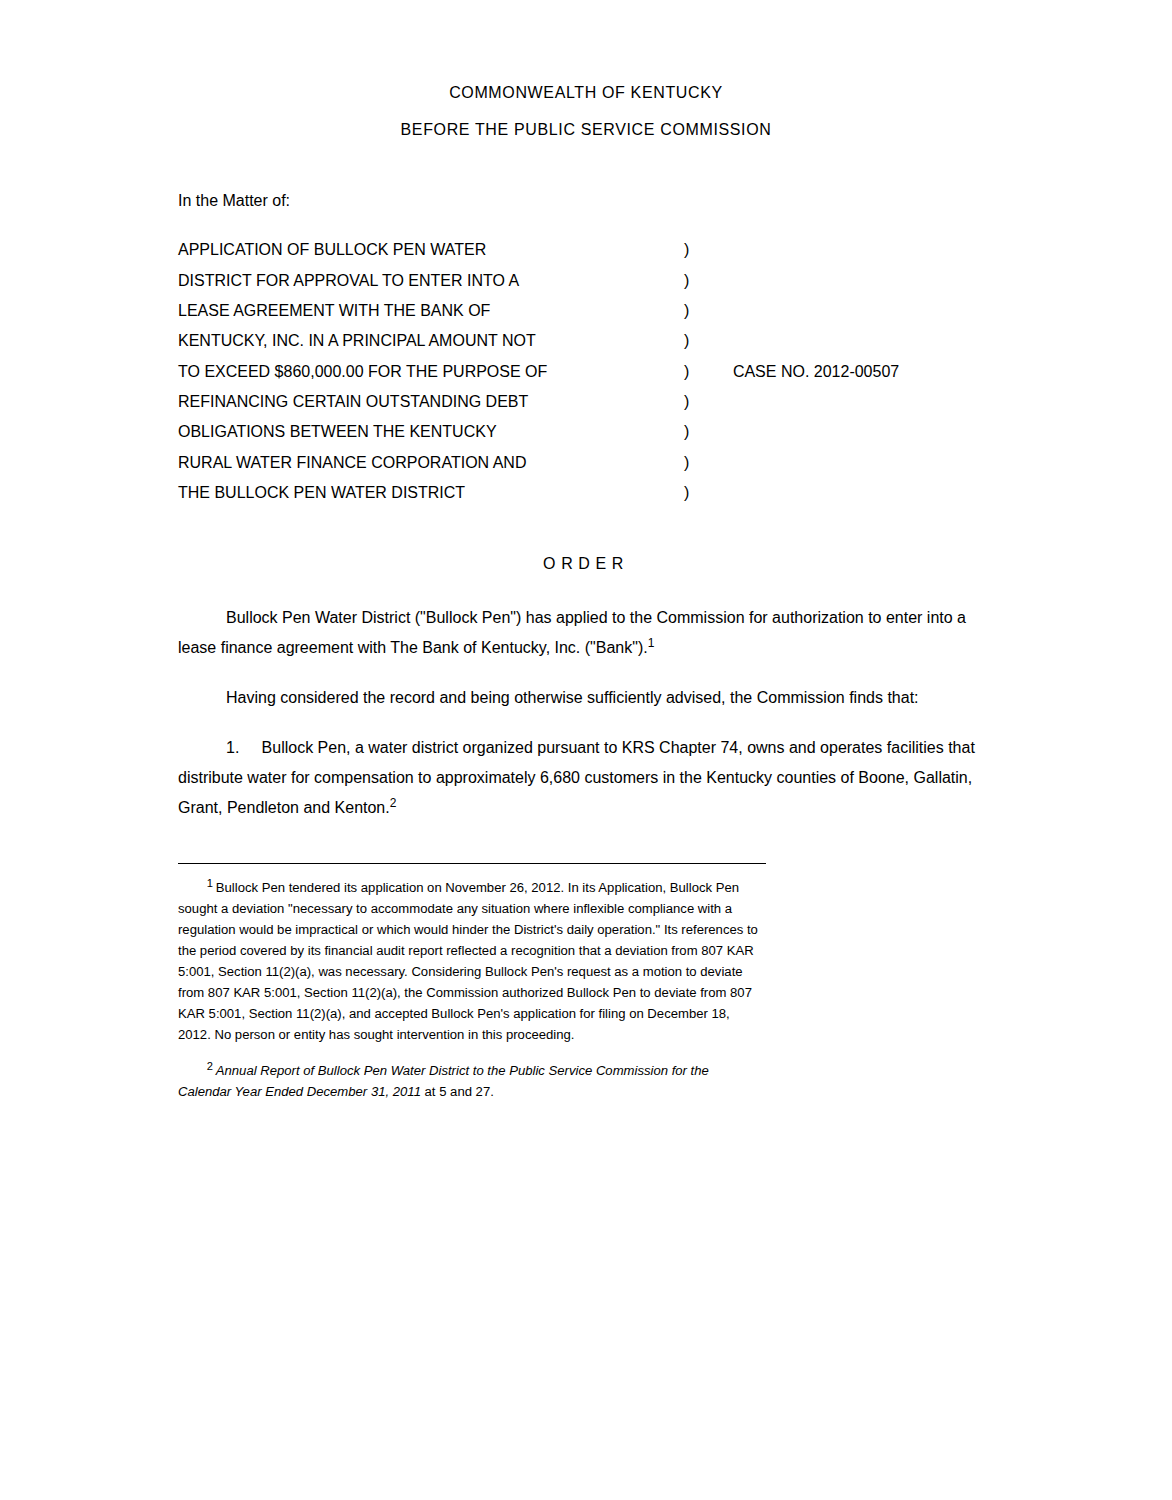COMMONWEALTH OF KENTUCKY
BEFORE THE PUBLIC SERVICE COMMISSION
In the Matter of:
| APPLICATION OF BULLOCK PEN WATER DISTRICT FOR APPROVAL TO ENTER INTO A LEASE AGREEMENT WITH THE BANK OF KENTUCKY, INC. IN A PRINCIPAL AMOUNT NOT TO EXCEED $860,000.00 FOR THE PURPOSE OF REFINANCING CERTAIN OUTSTANDING DEBT OBLIGATIONS BETWEEN THE KENTUCKY RURAL WATER FINANCE CORPORATION AND THE BULLOCK PEN WATER DISTRICT | ) ) ) ) ) ) ) ) ) | CASE NO. 2012-00507 |
ORDER
Bullock Pen Water District ("Bullock Pen") has applied to the Commission for authorization to enter into a lease finance agreement with The Bank of Kentucky, Inc. ("Bank").1
Having considered the record and being otherwise sufficiently advised, the Commission finds that:
1. Bullock Pen, a water district organized pursuant to KRS Chapter 74, owns and operates facilities that distribute water for compensation to approximately 6,680 customers in the Kentucky counties of Boone, Gallatin, Grant, Pendleton and Kenton.2
1 Bullock Pen tendered its application on November 26, 2012. In its Application, Bullock Pen sought a deviation "necessary to accommodate any situation where inflexible compliance with a regulation would be impractical or which would hinder the District's daily operation." Its references to the period covered by its financial audit report reflected a recognition that a deviation from 807 KAR 5:001, Section 11(2)(a), was necessary. Considering Bullock Pen's request as a motion to deviate from 807 KAR 5:001, Section 11(2)(a), the Commission authorized Bullock Pen to deviate from 807 KAR 5:001, Section 11(2)(a), and accepted Bullock Pen's application for filing on December 18, 2012. No person or entity has sought intervention in this proceeding.
2 Annual Report of Bullock Pen Water District to the Public Service Commission for the Calendar Year Ended December 31, 2011 at 5 and 27.